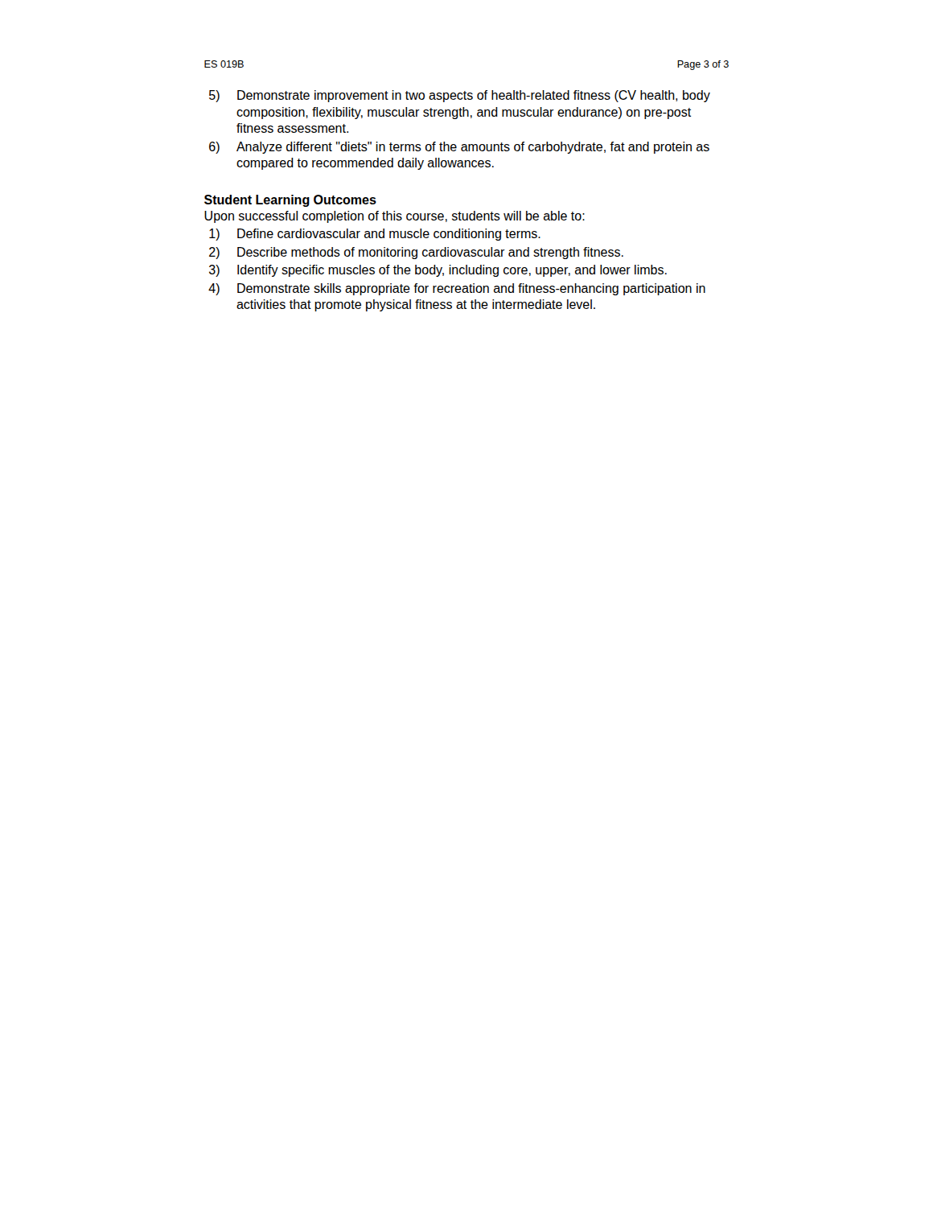ES 019B Page 3 of 3
5) Demonstrate improvement in two aspects of health-related fitness (CV health, body composition, flexibility, muscular strength, and muscular endurance) on pre-post fitness assessment.
6) Analyze different "diets" in terms of the amounts of carbohydrate, fat and protein as compared to recommended daily allowances.
Student Learning Outcomes
Upon successful completion of this course, students will be able to:
1) Define cardiovascular and muscle conditioning terms.
2) Describe methods of monitoring cardiovascular and strength fitness.
3) Identify specific muscles of the body, including core, upper, and lower limbs.
4) Demonstrate skills appropriate for recreation and fitness-enhancing participation in activities that promote physical fitness at the intermediate level.